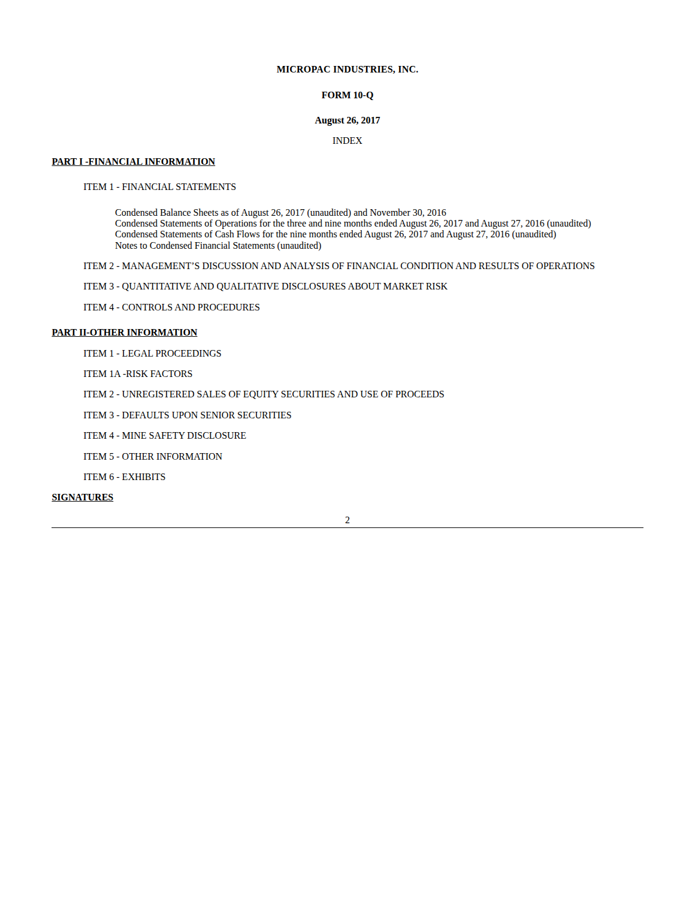MICROPAC INDUSTRIES, INC.
FORM 10-Q
August 26, 2017
INDEX
PART I -FINANCIAL INFORMATION
ITEM 1 - FINANCIAL STATEMENTS
Condensed Balance Sheets as of August 26, 2017 (unaudited) and November 30, 2016
Condensed Statements of Operations for the three and nine months ended August 26, 2017 and August 27, 2016 (unaudited)
Condensed Statements of Cash Flows for the nine months ended August 26, 2017 and August 27, 2016 (unaudited)
Notes to Condensed Financial Statements (unaudited)
ITEM 2 - MANAGEMENT’S DISCUSSION AND ANALYSIS OF FINANCIAL CONDITION AND RESULTS OF OPERATIONS
ITEM 3 - QUANTITATIVE AND QUALITATIVE DISCLOSURES ABOUT MARKET RISK
ITEM 4 - CONTROLS AND PROCEDURES
PART II-OTHER INFORMATION
ITEM 1 - LEGAL PROCEEDINGS
ITEM 1A -RISK FACTORS
ITEM 2 - UNREGISTERED SALES OF EQUITY SECURITIES AND USE OF PROCEEDS
ITEM 3 - DEFAULTS UPON SENIOR SECURITIES
ITEM 4 - MINE SAFETY DISCLOSURE
ITEM 5 - OTHER INFORMATION
ITEM 6 - EXHIBITS
SIGNATURES
2